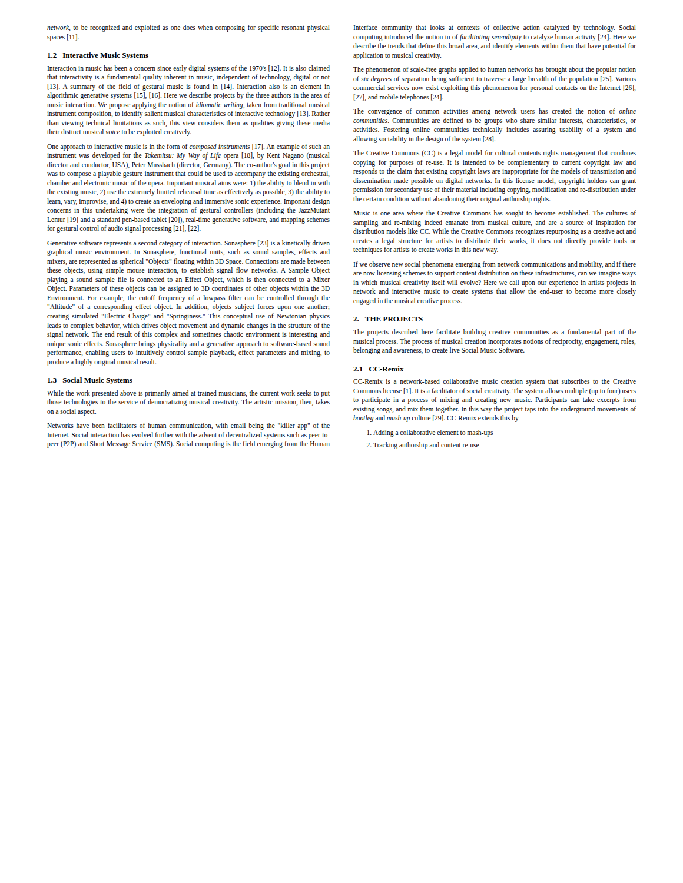network, to be recognized and exploited as one does when composing for specific resonant physical spaces [11].
1.2 Interactive Music Systems
Interaction in music has been a concern since early digital systems of the 1970's [12]. It is also claimed that interactivity is a fundamental quality inherent in music, independent of technology, digital or not [13]. A summary of the field of gestural music is found in [14]. Interaction also is an element in algorithmic generative systems [15], [16]. Here we describe projects by the three authors in the area of music interaction. We propose applying the notion of idiomatic writing, taken from traditional musical instrument composition, to identify salient musical characteristics of interactive technology [13]. Rather than viewing technical limitations as such, this view considers them as qualities giving these media their distinct musical voice to be exploited creatively.
One approach to interactive music is in the form of composed instruments [17]. An example of such an instrument was developed for the Takemitsu: My Way of Life opera [18], by Kent Nagano (musical director and conductor, USA), Peter Mussbach (director, Germany). The co-author's goal in this project was to compose a playable gesture instrument that could be used to accompany the existing orchestral, chamber and electronic music of the opera. Important musical aims were: 1) the ability to blend in with the existing music, 2) use the extremely limited rehearsal time as effectively as possible, 3) the ability to learn, vary, improvise, and 4) to create an enveloping and immersive sonic experience. Important design concerns in this undertaking were the integration of gestural controllers (including the JazzMutant Lemur [19] and a standard pen-based tablet [20]), real-time generative software, and mapping schemes for gestural control of audio signal processing [21], [22].
Generative software represents a second category of interaction. Sonasphere [23] is a kinetically driven graphical music environment. In Sonasphere, functional units, such as sound samples, effects and mixers, are represented as spherical "Objects" floating within 3D Space. Connections are made between these objects, using simple mouse interaction, to establish signal flow networks. A Sample Object playing a sound sample file is connected to an Effect Object, which is then connected to a Mixer Object. Parameters of these objects can be assigned to 3D coordinates of other objects within the 3D Environment. For example, the cutoff frequency of a lowpass filter can be controlled through the "Altitude" of a corresponding effect object. In addition, objects subject forces upon one another; creating simulated "Electric Charge" and "Springiness." This conceptual use of Newtonian physics leads to complex behavior, which drives object movement and dynamic changes in the structure of the signal network. The end result of this complex and sometimes chaotic environment is interesting and unique sonic effects. Sonasphere brings physicality and a generative approach to software-based sound performance, enabling users to intuitively control sample playback, effect parameters and mixing, to produce a highly original musical result.
1.3 Social Music Systems
While the work presented above is primarily aimed at trained musicians, the current work seeks to put those technologies to the service of democratizing musical creativity. The artistic mission, then, takes on a social aspect.
Networks have been facilitators of human communication, with email being the "killer app" of the Internet. Social interaction has evolved further with the advent of decentralized systems such as peer-to-peer (P2P) and Short Message Service (SMS). Social computing is the field emerging from the Human Interface community that looks at contexts of collective action catalyzed by technology. Social computing introduced the notion in of facilitating serendipity to catalyze human activity [24]. Here we describe the trends that define this broad area, and identify elements within them that have potential for application to musical creativity.
The phenomenon of scale-free graphs applied to human networks has brought about the popular notion of six degrees of separation being sufficient to traverse a large breadth of the population [25]. Various commercial services now exist exploiting this phenomenon for personal contacts on the Internet [26], [27], and mobile telephones [24].
The convergence of common activities among network users has created the notion of online communities. Communities are defined to be groups who share similar interests, characteristics, or activities. Fostering online communities technically includes assuring usability of a system and allowing sociability in the design of the system [28].
The Creative Commons (CC) is a legal model for cultural contents rights management that condones copying for purposes of re-use. It is intended to be complementary to current copyright law and responds to the claim that existing copyright laws are inappropriate for the models of transmission and dissemination made possible on digital networks. In this license model, copyright holders can grant permission for secondary use of their material including copying, modification and re-distribution under the certain condition without abandoning their original authorship rights.
Music is one area where the Creative Commons has sought to become established. The cultures of sampling and re-mixing indeed emanate from musical culture, and are a source of inspiration for distribution models like CC. While the Creative Commons recognizes repurposing as a creative act and creates a legal structure for artists to distribute their works, it does not directly provide tools or techniques for artists to create works in this new way.
If we observe new social phenomena emerging from network communications and mobility, and if there are now licensing schemes to support content distribution on these infrastructures, can we imagine ways in which musical creativity itself will evolve? Here we call upon our experience in artists projects in network and interactive music to create systems that allow the end-user to become more closely engaged in the musical creative process.
2. THE PROJECTS
The projects described here facilitate building creative communities as a fundamental part of the musical process. The process of musical creation incorporates notions of reciprocity, engagement, roles, belonging and awareness, to create live Social Music Software.
2.1 CC-Remix
CC-Remix is a network-based collaborative music creation system that subscribes to the Creative Commons license [1]. It is a facilitator of social creativity. The system allows multiple (up to four) users to participate in a process of mixing and creating new music. Participants can take excerpts from existing songs, and mix them together. In this way the project taps into the underground movements of bootleg and mash-up culture [29]. CC-Remix extends this by
Adding a collaborative element to mash-ups
Tracking authorship and content re-use